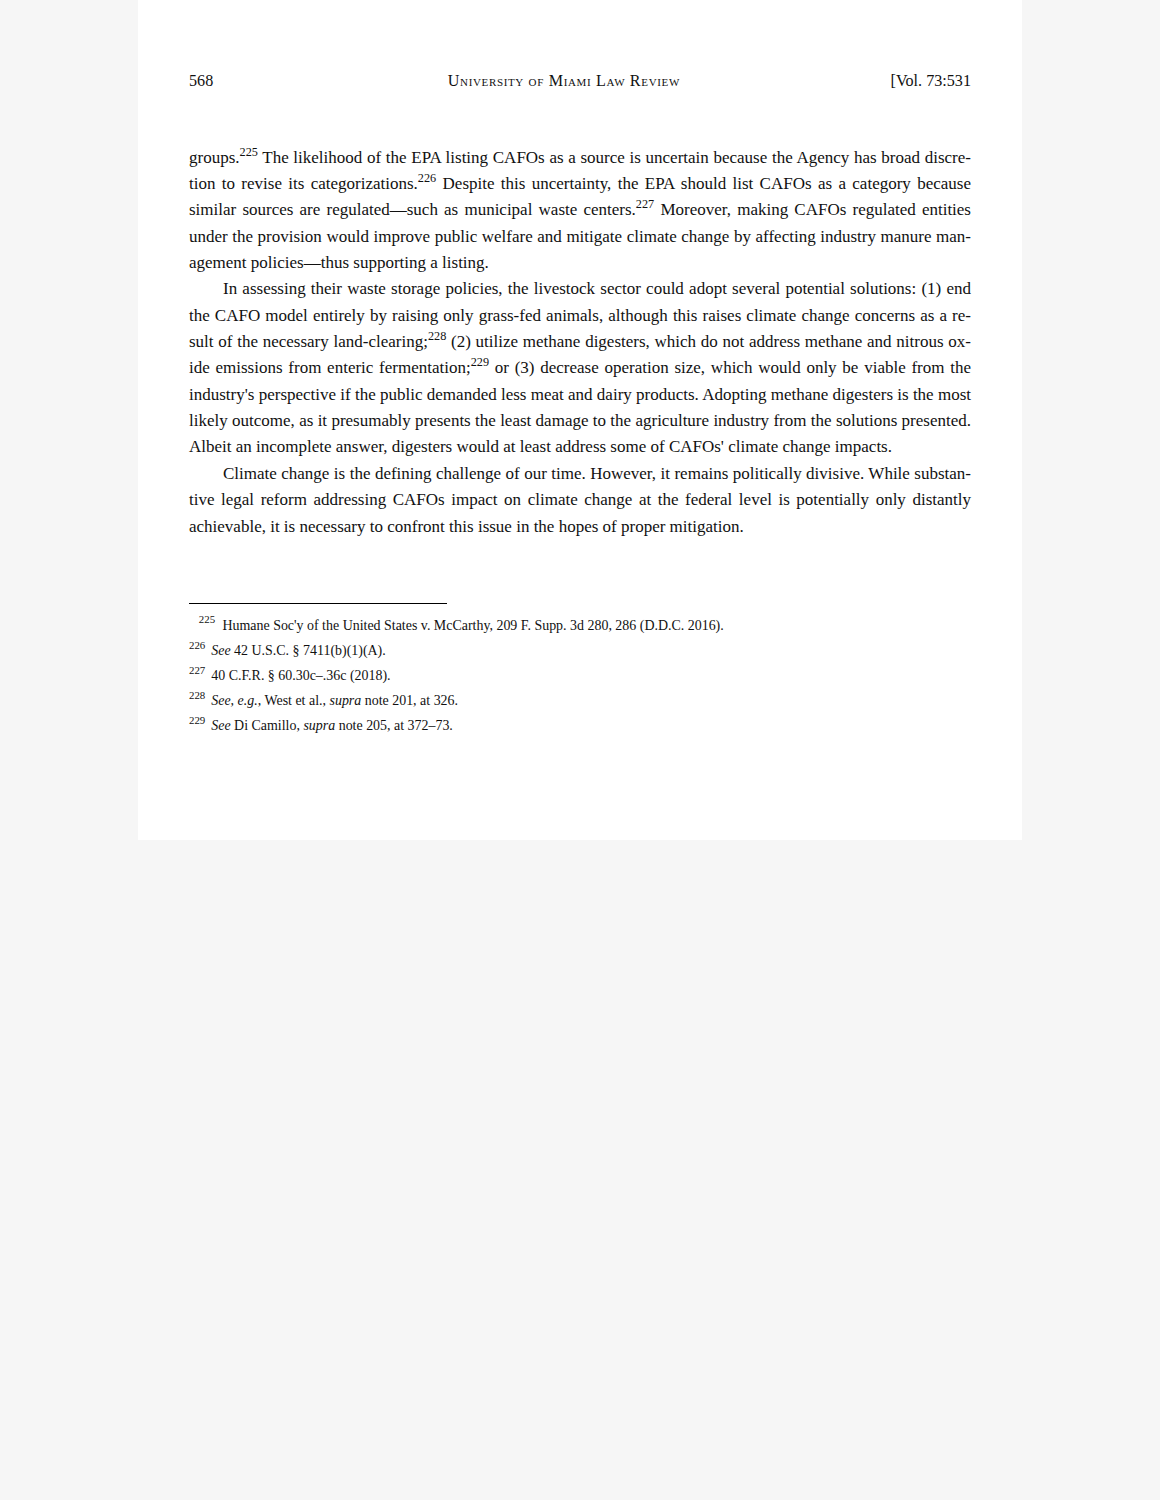568
University of Miami Law Review
[Vol. 73:531
groups.225 The likelihood of the EPA listing CAFOs as a source is uncertain because the Agency has broad discretion to revise its categorizations.226 Despite this uncertainty, the EPA should list CAFOs as a category because similar sources are regulated—such as municipal waste centers.227 Moreover, making CAFOs regulated entities under the provision would improve public welfare and mitigate climate change by affecting industry manure management policies—thus supporting a listing.
In assessing their waste storage policies, the livestock sector could adopt several potential solutions: (1) end the CAFO model entirely by raising only grass-fed animals, although this raises climate change concerns as a result of the necessary land-clearing;228 (2) utilize methane digesters, which do not address methane and nitrous oxide emissions from enteric fermentation;229 or (3) decrease operation size, which would only be viable from the industry's perspective if the public demanded less meat and dairy products. Adopting methane digesters is the most likely outcome, as it presumably presents the least damage to the agriculture industry from the solutions presented. Albeit an incomplete answer, digesters would at least address some of CAFOs' climate change impacts.
Climate change is the defining challenge of our time. However, it remains politically divisive. While substantive legal reform addressing CAFOs impact on climate change at the federal level is potentially only distantly achievable, it is necessary to confront this issue in the hopes of proper mitigation.
Humane Soc'y of the United States v. McCarthy, 209 F. Supp. 3d 280, 286 (D.D.C. 2016).
See 42 U.S.C. § 7411(b)(1)(A).
40 C.F.R. § 60.30c–.36c (2018).
See, e.g., West et al., supra note 201, at 326.
See Di Camillo, supra note 205, at 372–73.